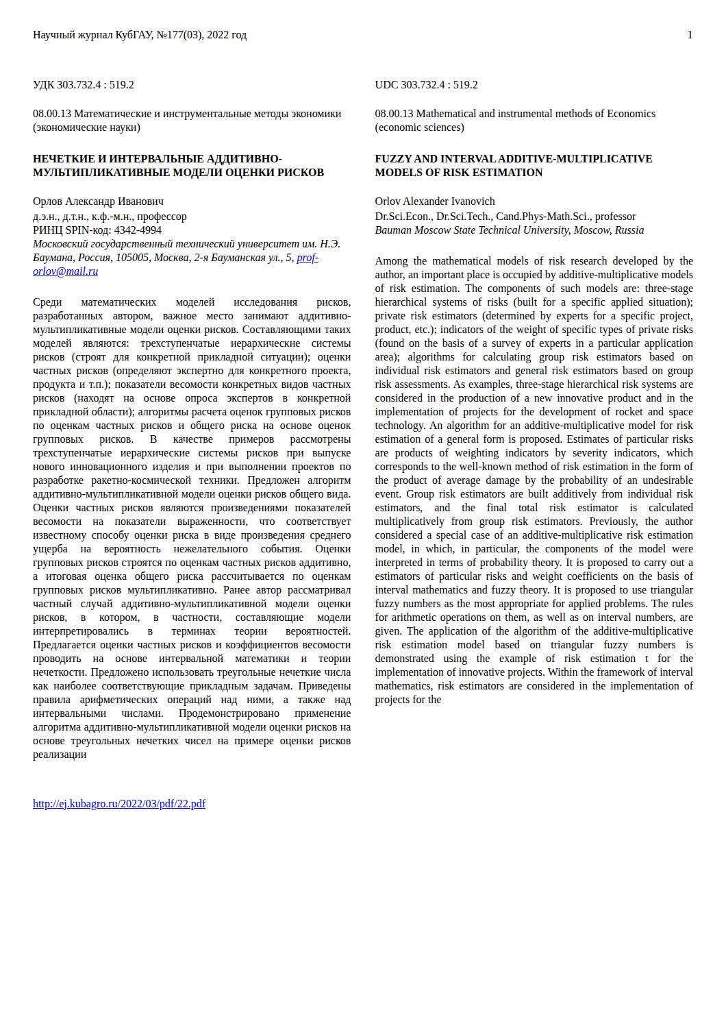Научный журнал КубГАУ, №177(03), 2022 год
1
УДК 303.732.4 : 519.2
08.00.13 Математические и инструментальные методы экономики (экономические науки)
Нечеткие и интервальные аддитивно-мультипликативные модели оценки рисков
Орлов Александр Иванович
д.э.н., д.т.н., к.ф.-м.н., профессор
РИНЦ SPIN-код: 4342-4994
Московский государственный технический университет им. Н.Э. Баумана, Россия, 105005, Москва, 2-я Бауманская ул., 5, prof-orlov@mail.ru
Среди математических моделей исследования рисков, разработанных автором, важное место занимают аддитивно-мультипликативные модели оценки рисков. Составляющими таких моделей являются: трехступенчатые иерархические системы рисков (строят для конкретной прикладной ситуации); оценки частных рисков (определяют экспертно для конкретного проекта, продукта и т.п.); показатели весомости конкретных видов частных рисков (находят на основе опроса экспертов в конкретной прикладной области); алгоритмы расчета оценок групповых рисков по оценкам частных рисков и общего риска на основе оценок групповых рисков. В качестве примеров рассмотрены трехступенчатые иерархические системы рисков при выпуске нового инновационного изделия и при выполнении проектов по разработке ракетно-космической техники. Предложен алгоритм аддитивно-мультипликативной модели оценки рисков общего вида. Оценки частных рисков являются произведениями показателей весомости на показатели выраженности, что соответствует известному способу оценки риска в виде произведения среднего ущерба на вероятность нежелательного события. Оценки групповых рисков строятся по оценкам частных рисков аддитивно, а итоговая оценка общего риска рассчитывается по оценкам групповых рисков мультипликативно. Ранее автор рассматривал частный случай аддитивно-мультипликативной модели оценки рисков, в котором, в частности, составляющие модели интерпретировались в терминах теории вероятностей. Предлагается оценки частных рисков и коэффициентов весомости проводить на основе интервальной математики и теории нечеткости. Предложено использовать треугольные нечеткие числа как наиболее соответствующие прикладным задачам. Приведены правила арифметических операций над ними, а также над интервальными числами. Продемонстрировано применение алгоритма аддитивно-мультипликативной модели оценки рисков на основе треугольных нечетких чисел на примере оценки рисков реализации
UDC 303.732.4 : 519.2
08.00.13 Mathematical and instrumental methods of Economics (economic sciences)
Fuzzy and interval additive-multiplicative models of risk estimation
Orlov Alexander Ivanovich
Dr.Sci.Econ., Dr.Sci.Tech., Cand.Phys-Math.Sci., professor
Bauman Moscow State Technical University, Moscow, Russia
Among the mathematical models of risk research developed by the author, an important place is occupied by additive-multiplicative models of risk estimation. The components of such models are: three-stage hierarchical systems of risks (built for a specific applied situation); private risk estimators (determined by experts for a specific project, product, etc.); indicators of the weight of specific types of private risks (found on the basis of a survey of experts in a particular application area); algorithms for calculating group risk estimators based on individual risk estimators and general risk estimators based on group risk assessments. As examples, three-stage hierarchical risk systems are considered in the production of a new innovative product and in the implementation of projects for the development of rocket and space technology. An algorithm for an additive-multiplicative model for risk estimation of a general form is proposed. Estimates of particular risks are products of weighting indicators by severity indicators, which corresponds to the well-known method of risk estimation in the form of the product of average damage by the probability of an undesirable event. Group risk estimators are built additively from individual risk estimators, and the final total risk estimator is calculated multiplicatively from group risk estimators. Previously, the author considered a special case of an additive-multiplicative risk estimation model, in which, in particular, the components of the model were interpreted in terms of probability theory. It is proposed to carry out a estimators of particular risks and weight coefficients on the basis of interval mathematics and fuzzy theory. It is proposed to use triangular fuzzy numbers as the most appropriate for applied problems. The rules for arithmetic operations on them, as well as on interval numbers, are given. The application of the algorithm of the additive-multiplicative risk estimation model based on triangular fuzzy numbers is demonstrated using the example of risk estimation t for the implementation of innovative projects. Within the framework of interval mathematics, risk estimators are considered in the implementation of projects for the
http://ej.kubagro.ru/2022/03/pdf/22.pdf